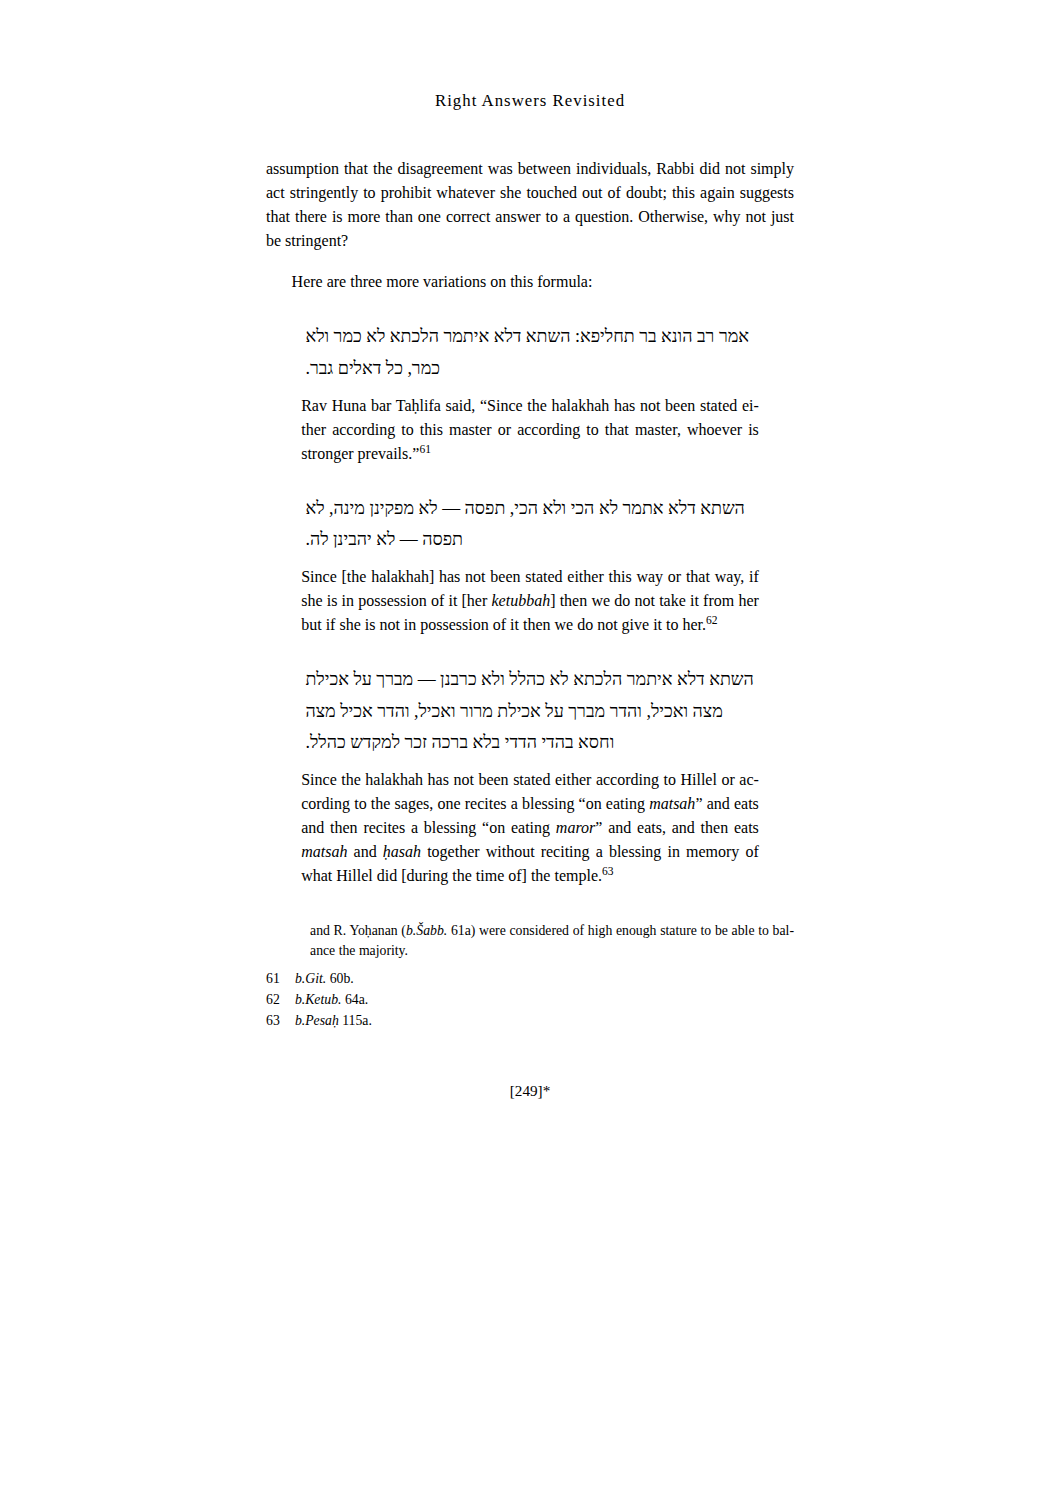Right Answers Revisited
assumption that the disagreement was between individuals, Rabbi did not simply act stringently to prohibit whatever she touched out of doubt; this again suggests that there is more than one correct answer to a question. Otherwise, why not just be stringent?
Here are three more variations on this formula:
אמר רב הונא בר תחליפא: השתא דלא איתמר הלכתא לא כמר ולא כמר, כל דאלים גבר.
Rav Huna bar Taḥlifa said, “Since the halakhah has not been stated either according to this master or according to that master, whoever is stronger prevails.”61
השתא דלא אתמר לא הכי ולא הכי, תפסה — לא מפקינן מינה, לא תפסה — לא יהבינן לה.
Since [the halakhah] has not been stated either this way or that way, if she is in possession of it [her ketubbah] then we do not take it from her but if she is not in possession of it then we do not give it to her.62
השתא דלא איתמר הלכתא לא כהלל ולא כרבנן — מברך על אכילת מצה ואכיל, והדר מברך על אכילת מרור ואכיל, והדר אכיל מצה וחסא בהדי הדדי בלא ברכה זכר למקדש כהלל.
Since the halakhah has not been stated either according to Hillel or according to the sages, one recites a blessing “on eating matsah” and eats and then recites a blessing “on eating maror” and eats, and then eats matsah and ḥasah together without reciting a blessing in memory of what Hillel did [during the time of] the temple.63
and R. Yoḥanan (b.Šabb. 61a) were considered of high enough stature to be able to balance the majority.
61 b.Git. 60b.
62 b.Ketub. 64a.
63 b.Pesaḥ 115a.
[249]*